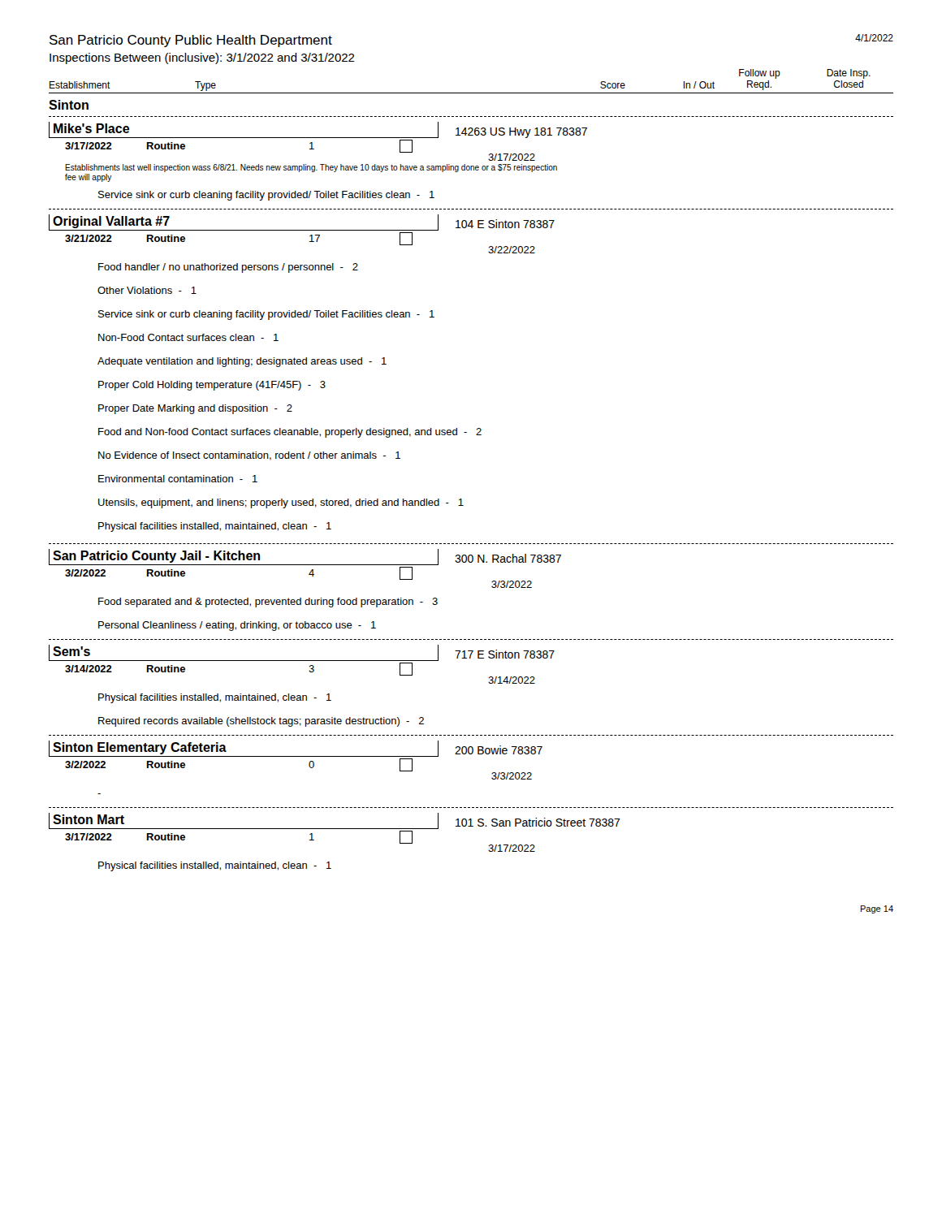4/1/2022
San Patricio County Public Health Department
Inspections Between (inclusive): 3/1/2022 and 3/31/2022
Establishment
Type
Score
In / Out
Follow up
Reqd.
Date Insp.
Closed
Sinton
Mike's Place
14263 US Hwy 181 78387
3/17/2022
Routine
1
3/17/2022
Establishments last well inspection wass 6/8/21. Needs new sampling. They have 10 days to have a sampling done or a $75 reinspection fee will apply
Service sink or curb cleaning facility provided/ Toilet Facilities clean - 1
Original Vallarta #7
104 E Sinton 78387
3/21/2022
Routine
17
3/22/2022
Food handler / no unathorized persons / personnel - 2
Other Violations - 1
Service sink or curb cleaning facility provided/ Toilet Facilities clean - 1
Non-Food Contact surfaces clean - 1
Adequate ventilation and lighting; designated areas used - 1
Proper Cold Holding temperature (41F/45F) - 3
Proper Date Marking and disposition - 2
Food and Non-food Contact surfaces cleanable, properly designed, and used - 2
No Evidence of Insect contamination, rodent / other animals - 1
Environmental contamination - 1
Utensils, equipment, and linens; properly used, stored, dried and handled - 1
Physical facilities installed, maintained, clean - 1
San Patricio County Jail - Kitchen
300 N. Rachal 78387
3/2/2022
Routine
4
3/3/2022
Food separated and & protected, prevented during food preparation - 3
Personal Cleanliness / eating, drinking, or tobacco use - 1
Sem's
717 E Sinton 78387
3/14/2022
Routine
3
3/14/2022
Physical facilities installed, maintained, clean - 1
Required records available (shellstock tags; parasite destruction) - 2
Sinton Elementary Cafeteria
200 Bowie 78387
3/2/2022
Routine
0
3/3/2022
-
Sinton Mart
101 S. San Patricio Street 78387
3/17/2022
Routine
1
3/17/2022
Physical facilities installed, maintained, clean - 1
Page 14